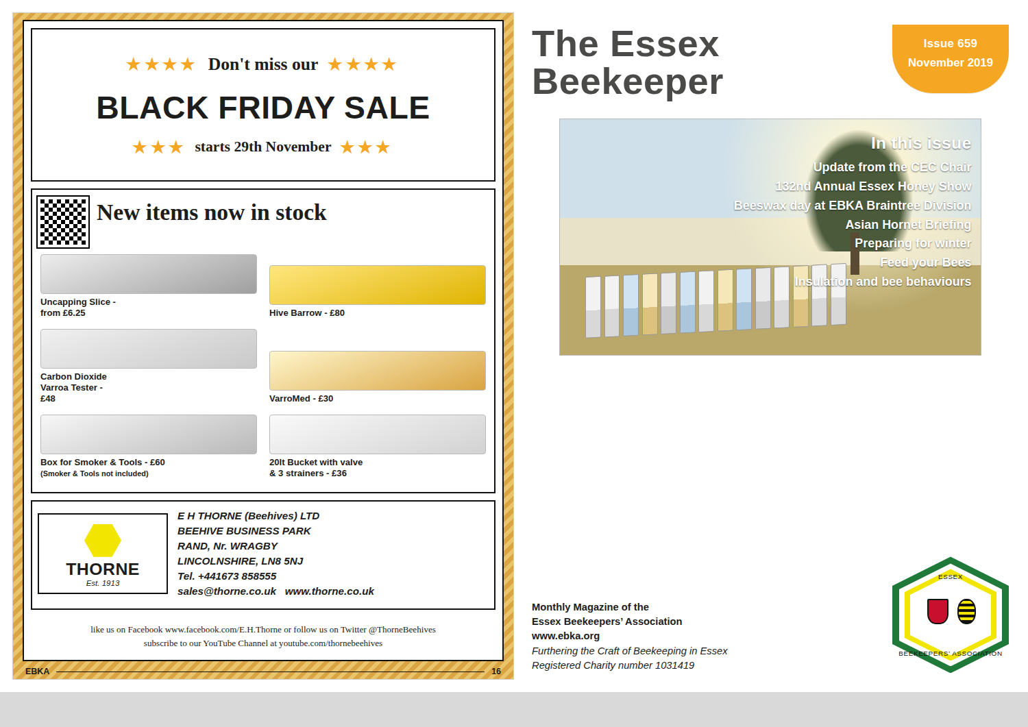★★★★ Don't miss our ★★★★
BLACK FRIDAY SALE
★★★ starts 29th November ★★★
New items now in stock
Uncapping Slice -
from £6.25
Hive Barrow - £80
Carbon Dioxide
Varroa Tester -
£48
VarroMed - £30
Box for Smoker & Tools - £60
(Smoker & Tools not included)
20lt Bucket with valve
& 3 strainers - £36
THORNE
Est. 1913
E H THORNE (Beehives) LTD
BEEHIVE BUSINESS PARK
RAND, Nr. WRAGBY
LINCOLNSHIRE, LN8 5NJ
Tel. +441673 858555
sales@thorne.co.uk www.thorne.co.uk
like us on Facebook www.facebook.com/E.H.Thorne or follow us on Twitter @ThorneBeehives
subscribe to our YouTube Channel at youtube.com/thornebeehives
EBKA 16
The Essex
Beekeeper
Issue 659 November 2019
In this issue
Update from the CEC Chair
132nd Annual Essex Honey Show
Beeswax day at EBKA Braintree Division
Asian Hornet Briefing
Preparing for winter
Feed your Bees
Insulation and bee behaviours
Monthly Magazine of the
Essex Beekeepers’ Association
www.ebka.org
Furthering the Craft of Beekeeping in Essex
Registered Charity number 1031419
ESSEX BEEKEEPERS’ ASSOCIATION